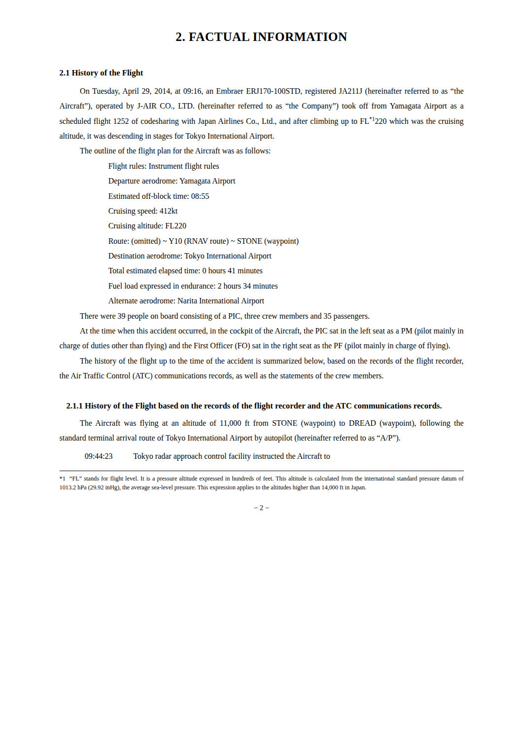2. FACTUAL INFORMATION
2.1 History of the Flight
On Tuesday, April 29, 2014, at 09:16, an Embraer ERJ170-100STD, registered JA211J (hereinafter referred to as “the Aircraft”), operated by J-AIR CO., LTD. (hereinafter referred to as “the Company”) took off from Yamagata Airport as a scheduled flight 1252 of codesharing with Japan Airlines Co., Ltd., and after climbing up to FL*1220 which was the cruising altitude, it was descending in stages for Tokyo International Airport.
The outline of the flight plan for the Aircraft was as follows:
Flight rules: Instrument flight rules
Departure aerodrome: Yamagata Airport
Estimated off-block time: 08:55
Cruising speed: 412kt
Cruising altitude: FL220
Route: (omitted) ~ Y10 (RNAV route) ~ STONE (waypoint)
Destination aerodrome: Tokyo International Airport
Total estimated elapsed time: 0 hours 41 minutes
Fuel load expressed in endurance: 2 hours 34 minutes
Alternate aerodrome: Narita International Airport
There were 39 people on board consisting of a PIC, three crew members and 35 passengers.
At the time when this accident occurred, in the cockpit of the Aircraft, the PIC sat in the left seat as a PM (pilot mainly in charge of duties other than flying) and the First Officer (FO) sat in the right seat as the PF (pilot mainly in charge of flying).
The history of the flight up to the time of the accident is summarized below, based on the records of the flight recorder, the Air Traffic Control (ATC) communications records, as well as the statements of the crew members.
2.1.1 History of the Flight based on the records of the flight recorder and the ATC communications records.
The Aircraft was flying at an altitude of 11,000 ft from STONE (waypoint) to DREAD (waypoint), following the standard terminal arrival route of Tokyo International Airport by autopilot (hereinafter referred to as “A/P”).
09:44:23
Tokyo radar approach control facility instructed the Aircraft to
*1 “FL” stands for flight level. It is a pressure altitude expressed in hundreds of feet. This altitude is calculated from the international standard pressure datum of 1013.2 hPa (29.92 inHg), the average sea-level pressure. This expression applies to the altitudes higher than 14,000 ft in Japan.
− 2 −